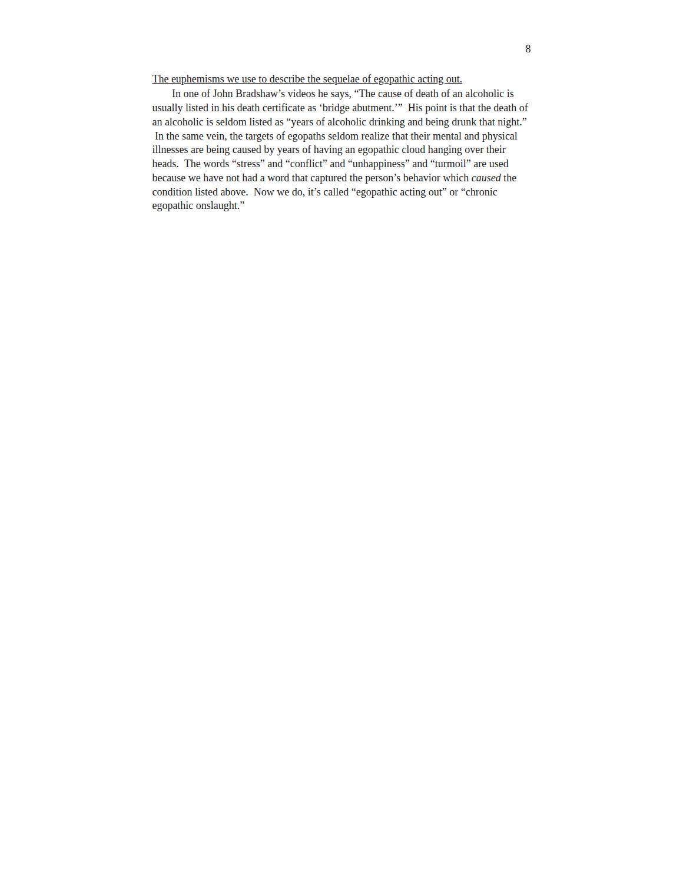8
The euphemisms we use to describe the sequelae of egopathic acting out.
In one of John Bradshaw’s videos he says, “The cause of death of an alcoholic is usually listed in his death certificate as ‘bridge abutment.’” His point is that the death of an alcoholic is seldom listed as “years of alcoholic drinking and being drunk that night.” In the same vein, the targets of egopaths seldom realize that their mental and physical illnesses are being caused by years of having an egopathic cloud hanging over their heads. The words “stress” and “conflict” and “unhappiness” and “turmoil” are used because we have not had a word that captured the person’s behavior which caused the condition listed above. Now we do, it’s called “egopathic acting out” or “chronic egopathic onslaught.”